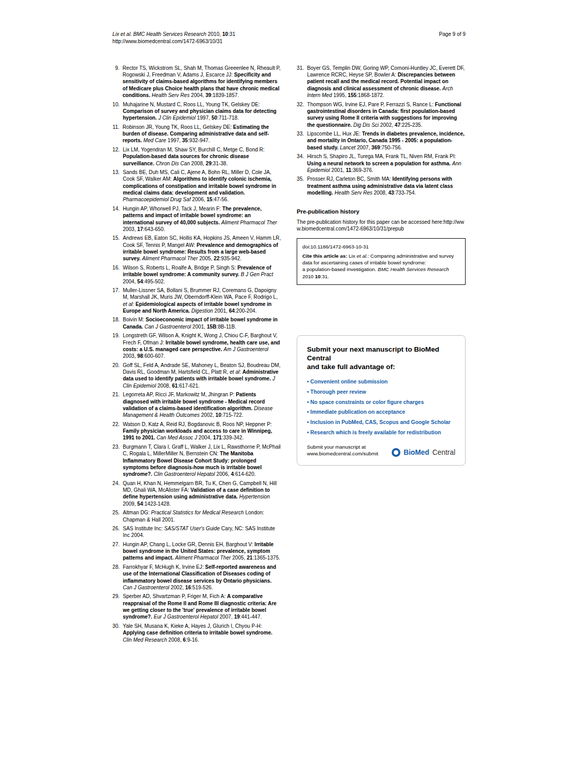Lix et al. BMC Health Services Research 2010, 10:31
http://www.biomedcentral.com/1472-6963/10/31
Page 9 of 9
9. Rector TS, Wickstrom SL, Shah M, Thomas Greeenlee N, Rheault P, Rogowski J, Freedman V, Adams J, Escarce JJ: Specificity and sensitivity of claims-based algorithms for identifying members of Medicare plus Choice health plans that have chronic medical conditions. Health Serv Res 2004, 39:1839-1857.
10. Muhajarine N, Mustard C, Roos LL, Young TK, Gelskey DE: Comparison of survey and physician claims data for detecting hypertension. J Clin Epidemiol 1997, 50:711-718.
11. Robinson JR, Young TK, Roos LL, Gelskey DE: Estimating the burden of disease. Comparing administrative data and self-reports. Med Care 1997, 35:932-947.
12. Lix LM, Yogendran M, Shaw SY, Burchill C, Metge C, Bond R: Population-based data sources for chronic disease surveillance. Chron Dis Can 2008, 29:31-38.
13. Sands BE, Duh MS, Cali C, Ajene A, Bohn RL, Miller D, Cole JA, Cook SF, Walker AM: Algorithms to identify colonic ischemia, complications of constipation and irritable bowel syndrome in medical claims data: development and validation. Pharmacoepidemiol Drug Saf 2006, 15:47-56.
14. Hungin AP, Whorwell PJ, Tack J, Mearin F: The prevalence, patterns and impact of irritable bowel syndrome: an international survey of 40,000 subjects. Aliment Pharmacol Ther 2003, 17:643-650.
15. Andrews EB, Eaton SC, Hollis KA, Hopkins JS, Ameen V, Hamm LR, Cook SF, Tennis P, Mangel AW: Prevalence and demographics of irritable bowel syndrome: Results from a large web-based survey. Aliment Pharmacol Ther 2005, 22:935-942.
16. Wilson S, Roberts L, Roalfe A, Bridge P, Singh S: Prevalence of irritable bowel syndrome: A community survey. B J Gen Pract 2004, 54:495-502.
17. Muller-Lissner SA, Bollani S, Brummer RJ, Coremans G, Dapoigny M, Marshall JK, Muris JW, Oberndorff-Klein WA, Pace F, Rodrigo L, et al: Epidemiological aspects of irritable bowel syndrome in Europe and North America. Digestion 2001, 64:200-204.
18. Boivin M: Socioeconomic impact of irritable bowel syndrome in Canada. Can J Gastroenterol 2001, 15B:8B-11B.
19. Longstreth GF, Wilson A, Knight K, Wong J, Chiou C-F, Barghout V, Frech F, Ofman J: Irritable bowel syndrome, health care use, and costs: a U.S. managed care perspective. Am J Gastroenterol 2003, 98:600-607.
20. Goff SL, Feld A, Andrade SE, Mahoney L, Beaton SJ, Boudreau DM, Davis RL, Goodman M, Hartsfield CL, Platt R, et al: Administrative data used to identify patients with irritable bowel syndrome. J Clin Epidemiol 2008, 61:617-621.
21. Legorreta AP, Ricci JF, Markowitz M, Jhingran P: Patients diagnosed with irritable bowel syndrome - Medical record validation of a claims-based identification algorithm. Disease Management & Health Outcomes 2002, 10:715-722.
22. Watson D, Katz A, Reid RJ, Bogdanovic B, Roos NP, Heppner P: Family physician workloads and access to care in Winnipeg, 1991 to 2001. Can Med Assoc J 2004, 171:339-342.
23. Burgmann T, Clara I, Graff L, Walker J, Lix L, Rawsthorne P, McPhail C, Rogala L, MillerMiller N, Bernstein CN: The Manitoba Inflammatory Bowel Disease Cohort Study: prolonged symptoms before diagnosis-how much is irritable bowel syndrome?. Clin Gastroenterol Hepatol 2006, 4:614-620.
24. Quan H, Khan N, Hemmelgarn BR, Tu K, Chen G, Campbell N, Hill MD, Ghali WA, McAlister FA: Validation of a case definition to define hypertension using administrative data. Hypertension 2009, 54:1423-1428.
25. Altman DG: Practical Statistics for Medical Research London: Chapman & Hall 2001.
26. SAS Institute Inc: SAS/STAT User's Guide Cary, NC: SAS Institute Inc 2004.
27. Hungin AP, Chang L, Locke GR, Dennis EH, Barghout V: Irritable bowel syndrome in the United States: prevalence, symptom patterns and impact. Aliment Pharmacol Ther 2005, 21:1365-1375.
28. Farrokhyar F, McHugh K, Irvine EJ: Self-reported awareness and use of the International Classification of Diseases coding of inflammatory bowel disease services by Ontario physicians. Can J Gastroenterol 2002, 16:519-526.
29. Sperber AD, Shvartzman P, Friger M, Fich A: A comparative reappraisal of the Rome II and Rome III diagnostic criteria: Are we getting closer to the 'true' prevalence of irritable bowel syndrome?. Eur J Gastroenterol Hepatol 2007, 19:441-447.
30. Yale SH, Musana K, Kieke A, Hayes J, Glurich I, Chyou P-H: Applying case definition criteria to irritable bowel syndrome. Clin Med Research 2008, 6:9-16.
31. Boyer GS, Templin DW, Goring WP, Cornoni-Huntley JC, Everett DF, Lawrence RCRC, Heyse SP, Bowler A: Discrepancies between patient recall and the medical record. Potential impact on diagnosis and clinical assessment of chronic disease. Arch Intern Med 1995, 155:1868-1872.
32. Thompson WG, Irvine EJ, Pare P, Ferrazzi S, Rance L: Functional gastrointestinal disorders in Canada: first population-based survey using Rome II criteria with suggestions for improving the questionnaire. Dig Dis Sci 2002, 47:225-235.
33. Lipscombe LL, Hux JE: Trends in diabetes prevalence, incidence, and mortality in Ontario, Canada 1995 - 2005: a population-based study. Lancet 2007, 369:750-756.
34. Hirsch S, Shapiro JL, Turega MA, Frank TL, Niven RM, Frank PI: Using a neural network to screen a population for asthma. Ann Epidemiol 2001, 11:369-376.
35. Prosser RJ, Carleton BC, Smith MA: Identifying persons with treatment asthma using administrative data via latent class modelling. Health Serv Res 2008, 43:733-754.
Pre-publication history
The pre-publication history for this paper can be accessed here:http://www.biomedcentral.com/1472-6963/10/31/prepub
doi:10.1186/1472-6963-10-31
Cite this article as: Lix et al.: Comparing administrative and survey data for ascertaining cases of irritable bowel syndrome:
a population-based investigation. BMC Health Services Research 2010 10:31.
Submit your next manuscript to BioMed Central
and take full advantage of:
Convenient online submission
Thorough peer review
No space constraints or color figure charges
Immediate publication on acceptance
Inclusion in PubMed, CAS, Scopus and Google Scholar
Research which is freely available for redistribution
Submit your manuscript at
www.biomedcentral.com/submit
BioMed Central